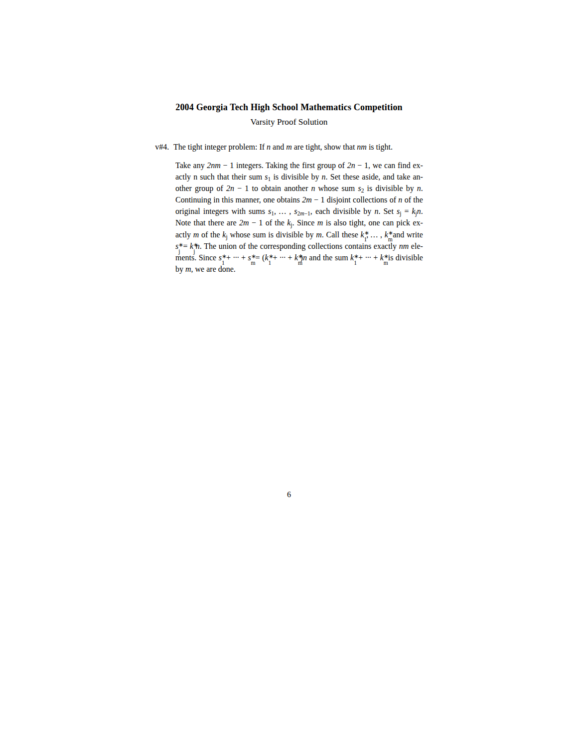2004 Georgia Tech High School Mathematics Competition
Varsity Proof Solution
v#4.
The tight integer problem: If n and m are tight, show that nm is tight.
Take any 2nm − 1 integers. Taking the first group of 2n − 1, we can find exactly n such that their sum s1 is divisible by n. Set these aside, and take another group of 2n − 1 to obtain another n whose sum s2 is divisible by n. Continuing in this manner, one obtains 2m − 1 disjoint collections of n of the original integers with sums s1, … , s2m−1, each divisible by n. Set sj = kjn. Note that there are 2m − 1 of the kj. Since m is also tight, one can pick exactly m of the kj whose sum is divisible by m. Call these k1∗ , … , km∗ and write sj∗ = kj∗ n. The union of the corresponding collections contains exactly nm elements. Since s1∗ + ··· + sm∗ = (k1∗ + ··· + km∗ ) n and the sum k1∗ + ··· + km∗ is divisible by m, we are done.
6